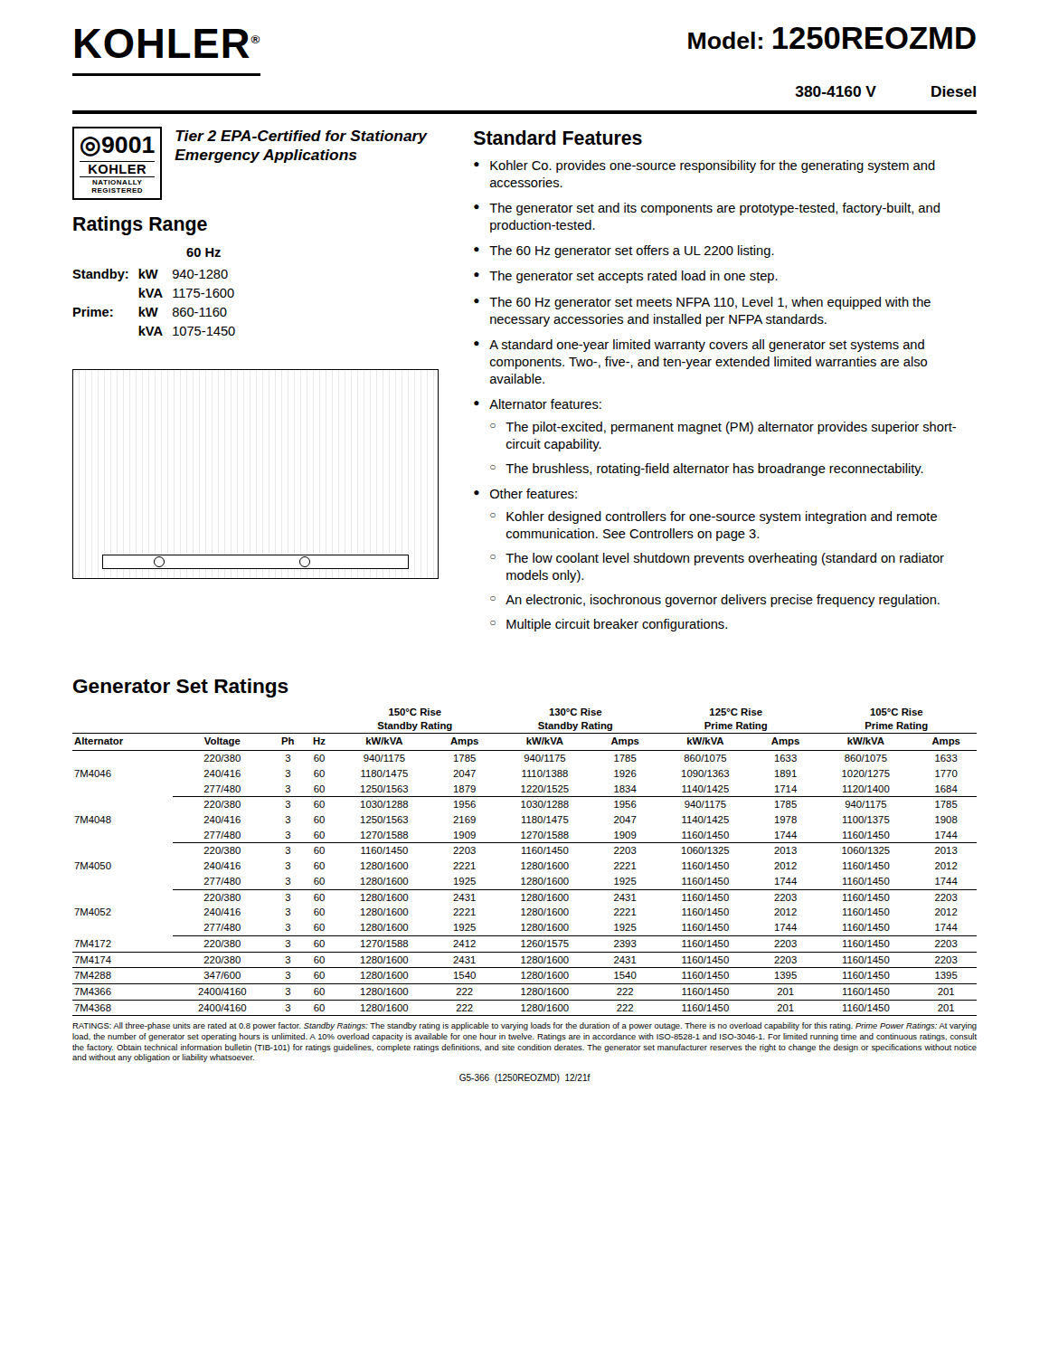KOHLER®
Model: 1250REOZMD
380‑4160 V Diesel
◎9001
KOHLER
NATIONALLY REGISTERED
Tier 2 EPA-Certified for Stationary Emergency Applications
Ratings Range
| | | 60 Hz |
| Standby: | kW | 940‑1280 |
| | kVA | 1175‑1600 |
| Prime: | kW | 860‑1160 |
| | kVA | 1075‑1450 |
Standard Features
Kohler Co. provides one-source responsibility for the generating system and accessories.
The generator set and its components are prototype-tested, factory-built, and production-tested.
The 60 Hz generator set offers a UL 2200 listing.
The generator set accepts rated load in one step.
The 60 Hz generator set meets NFPA 110, Level 1, when equipped with the necessary accessories and installed per NFPA standards.
A standard one-year limited warranty covers all generator set systems and components. Two-, five-, and ten-year extended limited warranties are also available.
Alternator features:
The pilot-excited, permanent magnet (PM) alternator provides superior short-circuit capability.
The brushless, rotating-field alternator has broadrange reconnectability.
Other features:
Kohler designed controllers for one-source system integration and remote communication. See Controllers on page 3.
The low coolant level shutdown prevents overheating (standard on radiator models only).
An electronic, isochronous governor delivers precise frequency regulation.
Multiple circuit breaker configurations.
Generator Set Ratings
| | | | | 150°C Rise Standby Rating | 130°C Rise Standby Rating | 125°C Rise Prime Rating | 105°C Rise Prime Rating |
| --- | --- | --- | --- | --- | --- | --- | --- |
| Alternator | Voltage | Ph | Hz | kW/kVA | Amps | kW/kVA | Amps | kW/kVA | Amps | kW/kVA | Amps |
| 7M4046 | 220/380 | 3 | 60 | 940/1175 | 1785 | 940/1175 | 1785 | 860/1075 | 1633 | 860/1075 | 1633 |
| 240/416 | 3 | 60 | 1180/1475 | 2047 | 1110/1388 | 1926 | 1090/1363 | 1891 | 1020/1275 | 1770 |
| 277/480 | 3 | 60 | 1250/1563 | 1879 | 1220/1525 | 1834 | 1140/1425 | 1714 | 1120/1400 | 1684 |
| 7M4048 | 220/380 | 3 | 60 | 1030/1288 | 1956 | 1030/1288 | 1956 | 940/1175 | 1785 | 940/1175 | 1785 |
| 240/416 | 3 | 60 | 1250/1563 | 2169 | 1180/1475 | 2047 | 1140/1425 | 1978 | 1100/1375 | 1908 |
| 277/480 | 3 | 60 | 1270/1588 | 1909 | 1270/1588 | 1909 | 1160/1450 | 1744 | 1160/1450 | 1744 |
| 7M4050 | 220/380 | 3 | 60 | 1160/1450 | 2203 | 1160/1450 | 2203 | 1060/1325 | 2013 | 1060/1325 | 2013 |
| 240/416 | 3 | 60 | 1280/1600 | 2221 | 1280/1600 | 2221 | 1160/1450 | 2012 | 1160/1450 | 2012 |
| 277/480 | 3 | 60 | 1280/1600 | 1925 | 1280/1600 | 1925 | 1160/1450 | 1744 | 1160/1450 | 1744 |
| 7M4052 | 220/380 | 3 | 60 | 1280/1600 | 2431 | 1280/1600 | 2431 | 1160/1450 | 2203 | 1160/1450 | 2203 |
| 240/416 | 3 | 60 | 1280/1600 | 2221 | 1280/1600 | 2221 | 1160/1450 | 2012 | 1160/1450 | 2012 |
| 277/480 | 3 | 60 | 1280/1600 | 1925 | 1280/1600 | 1925 | 1160/1450 | 1744 | 1160/1450 | 1744 |
| 7M4172 | 220/380 | 3 | 60 | 1270/1588 | 2412 | 1260/1575 | 2393 | 1160/1450 | 2203 | 1160/1450 | 2203 |
| 7M4174 | 220/380 | 3 | 60 | 1280/1600 | 2431 | 1280/1600 | 2431 | 1160/1450 | 2203 | 1160/1450 | 2203 |
| 7M4288 | 347/600 | 3 | 60 | 1280/1600 | 1540 | 1280/1600 | 1540 | 1160/1450 | 1395 | 1160/1450 | 1395 |
| 7M4366 | 2400/4160 | 3 | 60 | 1280/1600 | 222 | 1280/1600 | 222 | 1160/1450 | 201 | 1160/1450 | 201 |
| 7M4368 | 2400/4160 | 3 | 60 | 1280/1600 | 222 | 1280/1600 | 222 | 1160/1450 | 201 | 1160/1450 | 201 |
RATINGS: All three-phase units are rated at 0.8 power factor. Standby Ratings: The standby rating is applicable to varying loads for the duration of a power outage. There is no overload capability for this rating. Prime Power Ratings: At varying load, the number of generator set operating hours is unlimited. A 10% overload capacity is available for one hour in twelve. Ratings are in accordance with ISO-8528-1 and ISO-3046-1. For limited running time and continuous ratings, consult the factory. Obtain technical information bulletin (TIB-101) for ratings guidelines, complete ratings definitions, and site condition derates. The generator set manufacturer reserves the right to change the design or specifications without notice and without any obligation or liability whatsoever.
G5-366 (1250REOZMD) 12/21f